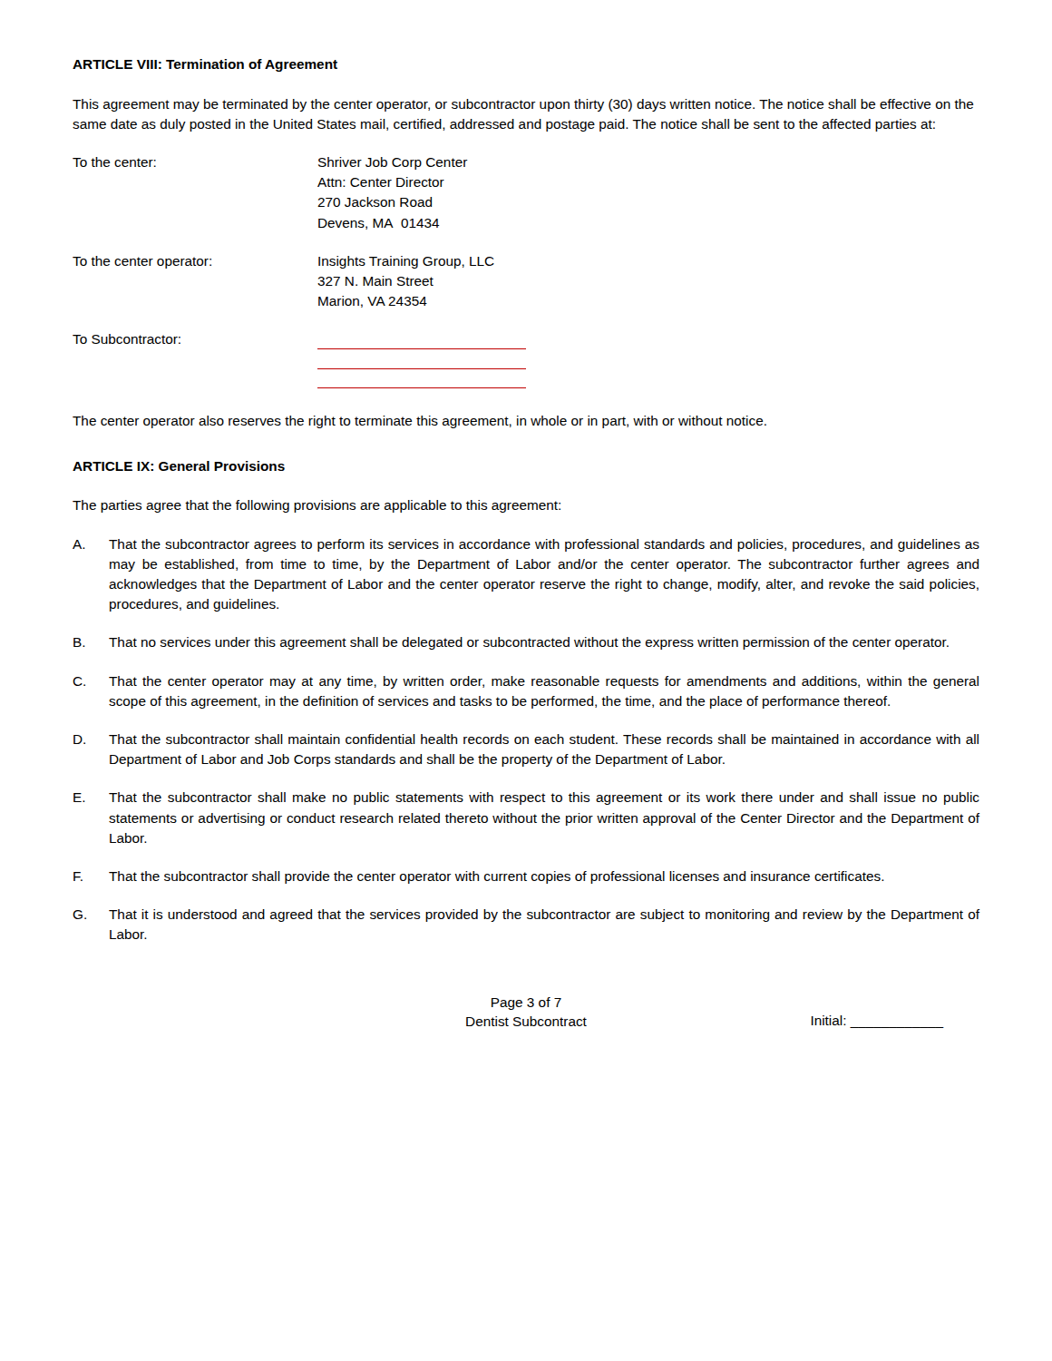ARTICLE VIII: Termination of Agreement
This agreement may be terminated by the center operator, or subcontractor upon thirty (30) days written notice. The notice shall be effective on the same date as duly posted in the United States mail, certified, addressed and postage paid. The notice shall be sent to the affected parties at:
To the center:
Shriver Job Corp Center
Attn: Center Director
270 Jackson Road
Devens, MA 01434
To the center operator:
Insights Training Group, LLC
327 N. Main Street
Marion, VA 24354
To Subcontractor:
The center operator also reserves the right to terminate this agreement, in whole or in part, with or without notice.
ARTICLE IX: General Provisions
The parties agree that the following provisions are applicable to this agreement:
A. That the subcontractor agrees to perform its services in accordance with professional standards and policies, procedures, and guidelines as may be established, from time to time, by the Department of Labor and/or the center operator. The subcontractor further agrees and acknowledges that the Department of Labor and the center operator reserve the right to change, modify, alter, and revoke the said policies, procedures, and guidelines.
B. That no services under this agreement shall be delegated or subcontracted without the express written permission of the center operator.
C. That the center operator may at any time, by written order, make reasonable requests for amendments and additions, within the general scope of this agreement, in the definition of services and tasks to be performed, the time, and the place of performance thereof.
D. That the subcontractor shall maintain confidential health records on each student. These records shall be maintained in accordance with all Department of Labor and Job Corps standards and shall be the property of the Department of Labor.
E. That the subcontractor shall make no public statements with respect to this agreement or its work there under and shall issue no public statements or advertising or conduct research related thereto without the prior written approval of the Center Director and the Department of Labor.
F. That the subcontractor shall provide the center operator with current copies of professional licenses and insurance certificates.
G. That it is understood and agreed that the services provided by the subcontractor are subject to monitoring and review by the Department of Labor.
Page 3 of 7
Dentist Subcontract
Initial: ____________